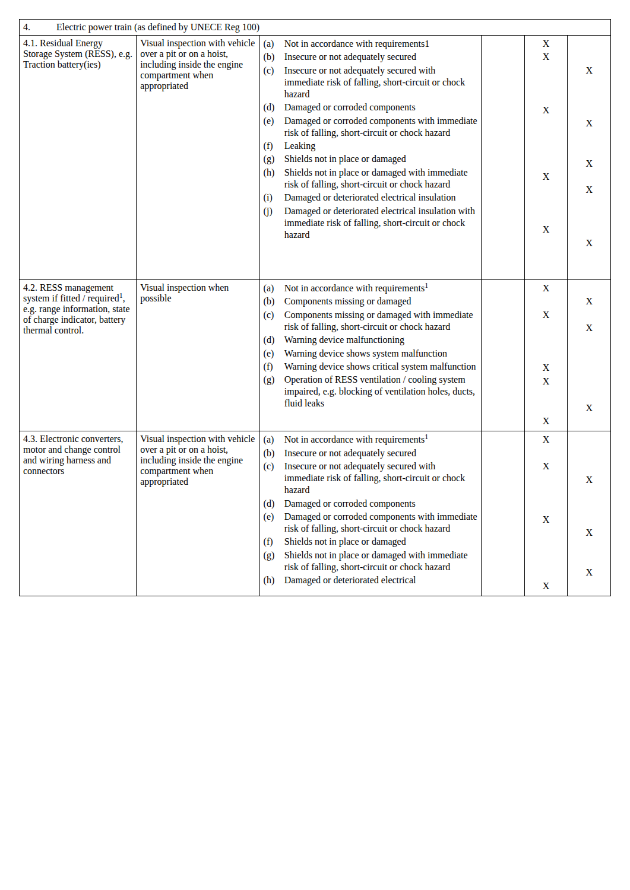| 4. Electric power train (as defined by UNECE Reg 100) |
| 4.1. Residual Energy Storage System (RESS), e.g. Traction battery(ies) | Visual inspection with vehicle over a pit or on a hoist, including inside the engine compartment when appropriated | (a) Not in accordance with requirements1 (b) Insecure or not adequately secured (c) Insecure or not adequately secured with immediate risk of falling, short-circuit or chock hazard (d) Damaged or corroded components (e) Damaged or corroded components with immediate risk of falling, short-circuit or chock hazard (f) Leaking (g) Shields not in place or damaged (h) Shields not in place or damaged with immediate risk of falling, short-circuit or chock hazard (i) Damaged or deteriorated electrical insulation (j) Damaged or deteriorated electrical insulation with immediate risk of falling, short-circuit or chock hazard | | X X X X X | X X X X X |
| 4.2. RESS management system if fitted / required 1 , e.g. range information, state of charge indicator, battery thermal control. | Visual inspection when possible | (a) Not in accordance with requirements 1 (b) Components missing or damaged (c) Components missing or damaged with immediate risk of falling, short-circuit or chock hazard (d) Warning device malfunctioning (e) Warning device shows system malfunction (f) Warning device shows critical system malfunction (g) Operation of RESS ventilation / cooling system impaired, e.g. blocking of ventilation holes, ducts, fluid leaks | | X X X X X | X X X |
| 4.3. Electronic converters, motor and change control and wiring harness and connectors | Visual inspection with vehicle over a pit or on a hoist, including inside the engine compartment when appropriated | (a) Not in accordance with requirements 1 (b) Insecure or not adequately secured (c) Insecure or not adequately secured with immediate risk of falling, short-circuit or chock hazard (d) Damaged or corroded components (e) Damaged or corroded components with immediate risk of falling, short-circuit or chock hazard (f) Shields not in place or damaged (g) Shields not in place or damaged with immediate risk of falling, short-circuit or chock hazard (h) Damaged or deteriorated electrical | | X X X X | X X X |